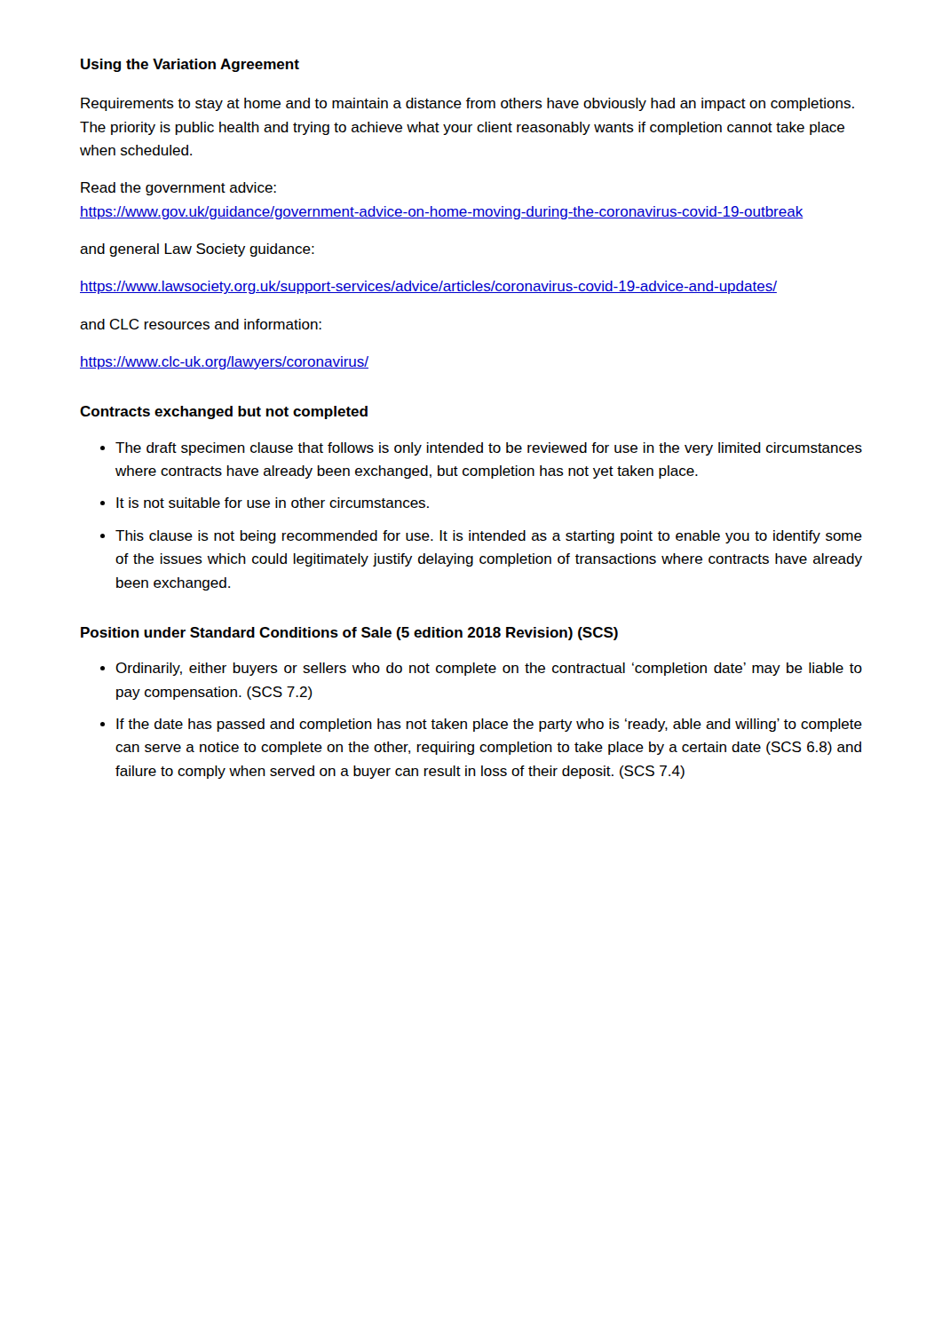Using the Variation Agreement
Requirements to stay at home and to maintain a distance from others have obviously had an impact on completions. The priority is public health and trying to achieve what your client reasonably wants if completion cannot take place when scheduled.
Read the government advice:
https://www.gov.uk/guidance/government-advice-on-home-moving-during-the-coronavirus-covid-19-outbreak
and general Law Society guidance:
https://www.lawsociety.org.uk/support-services/advice/articles/coronavirus-covid-19-advice-and-updates/
and CLC resources and information:
https://www.clc-uk.org/lawyers/coronavirus/
Contracts exchanged but not completed
The draft specimen clause that follows is only intended to be reviewed for use in the very limited circumstances where contracts have already been exchanged, but completion has not yet taken place.
It is not suitable for use in other circumstances.
This clause is not being recommended for use. It is intended as a starting point to enable you to identify some of the issues which could legitimately justify delaying completion of transactions where contracts have already been exchanged.
Position under Standard Conditions of Sale (5 edition 2018 Revision) (SCS)
Ordinarily, either buyers or sellers who do not complete on the contractual ‘completion date’ may be liable to pay compensation. (SCS 7.2)
If the date has passed and completion has not taken place the party who is ‘ready, able and willing’ to complete can serve a notice to complete on the other, requiring completion to take place by a certain date (SCS 6.8) and failure to comply when served on a buyer can result in loss of their deposit. (SCS 7.4)